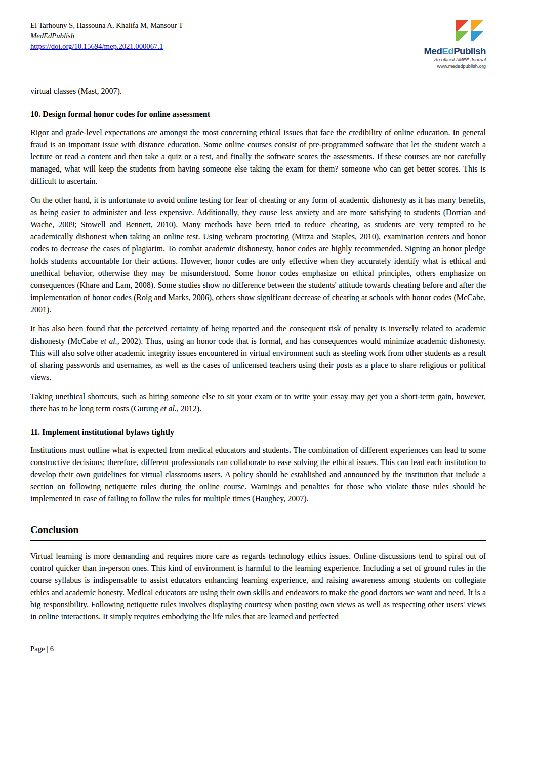El Tarhouny S, Hassouna A, Khalifa M, Mansour T
MedEdPublish
https://doi.org/10.15694/mep.2021.000067.1
MedEd Publish
An official AMEE Journal
www.mededpublish.org
virtual classes (Mast, 2007).
10. Design formal honor codes for online assessment
Rigor and grade-level expectations are amongst the most concerning ethical issues that face the credibility of online education. In general fraud is an important issue with distance education. Some online courses consist of pre-programmed software that let the student watch a lecture or read a content and then take a quiz or a test, and finally the software scores the assessments. If these courses are not carefully managed, what will keep the students from having someone else taking the exam for them? someone who can get better scores. This is difficult to ascertain.
On the other hand, it is unfortunate to avoid online testing for fear of cheating or any form of academic dishonesty as it has many benefits, as being easier to administer and less expensive. Additionally, they cause less anxiety and are more satisfying to students (Dorrian and Wache, 2009; Stowell and Bennett, 2010). Many methods have been tried to reduce cheating, as students are very tempted to be academically dishonest when taking an online test. Using webcam proctoring (Mirza and Staples, 2010), examination centers and honor codes to decrease the cases of plagiarim. To combat academic dishonesty, honor codes are highly recommended. Signing an honor pledge holds students accountable for their actions. However, honor codes are only effective when they accurately identify what is ethical and unethical behavior, otherwise they may be misunderstood. Some honor codes emphasize on ethical principles, others emphasize on consequences (Khare and Lam, 2008). Some studies show no difference between the students' attitude towards cheating before and after the implementation of honor codes (Roig and Marks, 2006), others show significant decrease of cheating at schools with honor codes (McCabe, 2001).
It has also been found that the perceived certainty of being reported and the consequent risk of penalty is inversely related to academic dishonesty (McCabe et al., 2002). Thus, using an honor code that is formal, and has consequences would minimize academic dishonesty. This will also solve other academic integrity issues encountered in virtual environment such as steeling work from other students as a result of sharing passwords and usernames, as well as the cases of unlicensed teachers using their posts as a place to share religious or political views.
Taking unethical shortcuts, such as hiring someone else to sit your exam or to write your essay may get you a short-term gain, however, there has to be long term costs (Gurung et al., 2012).
11. Implement institutional bylaws tightly
Institutions must outline what is expected from medical educators and students. The combination of different experiences can lead to some constructive decisions; therefore, different professionals can collaborate to ease solving the ethical issues. This can lead each institution to develop their own guidelines for virtual classrooms users. A policy should be established and announced by the institution that include a section on following netiquette rules during the online course. Warnings and penalties for those who violate those rules should be implemented in case of failing to follow the rules for multiple times (Haughey, 2007).
Conclusion
Virtual learning is more demanding and requires more care as regards technology ethics issues. Online discussions tend to spiral out of control quicker than in-person ones. This kind of environment is harmful to the learning experience. Including a set of ground rules in the course syllabus is indispensable to assist educators enhancing learning experience, and raising awareness among students on collegiate ethics and academic honesty. Medical educators are using their own skills and endeavors to make the good doctors we want and need. It is a big responsibility. Following netiquette rules involves displaying courtesy when posting own views as well as respecting other users' views in online interactions. It simply requires embodying the life rules that are learned and perfected
Page | 6